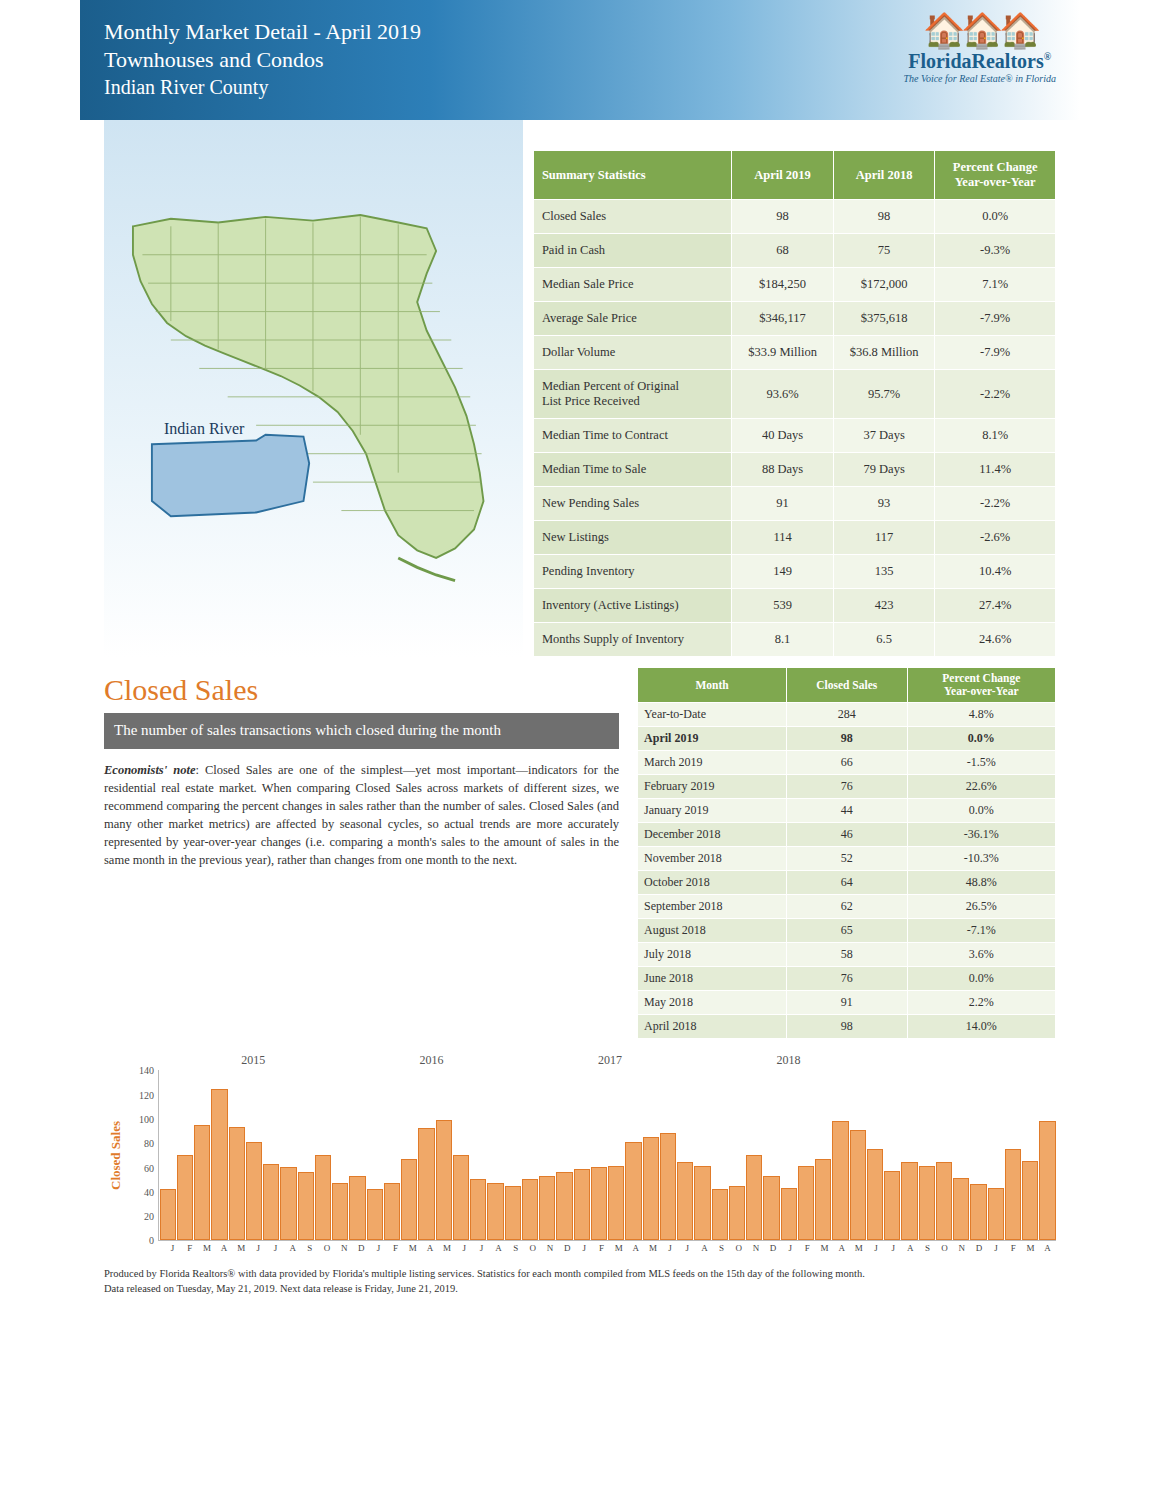Monthly Market Detail - April 2019
Townhouses and Condos
Indian River County
🏠🏠🏠
FloridaRealtors®
The Voice for Real Estate® in Florida
Indian River
| Summary Statistics | April 2019 | April 2018 | Percent Change Year-over-Year |
| --- | --- | --- | --- |
| Closed Sales | 98 | 98 | 0.0% |
| Paid in Cash | 68 | 75 | -9.3% |
| Median Sale Price | $184,250 | $172,000 | 7.1% |
| Average Sale Price | $346,117 | $375,618 | -7.9% |
| Dollar Volume | $33.9 Million | $36.8 Million | -7.9% |
| Median Percent of Original List Price Received | 93.6% | 95.7% | -2.2% |
| Median Time to Contract | 40 Days | 37 Days | 8.1% |
| Median Time to Sale | 88 Days | 79 Days | 11.4% |
| New Pending Sales | 91 | 93 | -2.2% |
| New Listings | 114 | 117 | -2.6% |
| Pending Inventory | 149 | 135 | 10.4% |
| Inventory (Active Listings) | 539 | 423 | 27.4% |
| Months Supply of Inventory | 8.1 | 6.5 | 24.6% |
Closed Sales
The number of sales transactions which closed during the month
Economists' note: Closed Sales are one of the simplest—yet most important—indicators for the residential real estate market. When comparing Closed Sales across markets of different sizes, we recommend comparing the percent changes in sales rather than the number of sales. Closed Sales (and many other market metrics) are affected by seasonal cycles, so actual trends are more accurately represented by year-over-year changes (i.e. comparing a month's sales to the amount of sales in the same month in the previous year), rather than changes from one month to the next.
| Month | Closed Sales | Percent Change Year-over-Year |
| --- | --- | --- |
| Year-to-Date | 284 | 4.8% |
| April 2019 | 98 | 0.0% |
| March 2019 | 66 | -1.5% |
| February 2019 | 76 | 22.6% |
| January 2019 | 44 | 0.0% |
| December 2018 | 46 | -36.1% |
| November 2018 | 52 | -10.3% |
| October 2018 | 64 | 48.8% |
| September 2018 | 62 | 26.5% |
| August 2018 | 65 | -7.1% |
| July 2018 | 58 | 3.6% |
| June 2018 | 76 | 0.0% |
| May 2018 | 91 | 2.2% |
| April 2018 | 98 | 14.0% |
2015201620172018
Closed Sales
140
120
100
80
60
40
20
0
JFMAMJJASOND JFMAMJJASOND JFMAMJJASOND JFMAMJJASOND JFMA
Produced by Florida Realtors® with data provided by Florida's multiple listing services. Statistics for each month compiled from MLS feeds on the 15th day of the following month.
Data released on Tuesday, May 21, 2019. Next data release is Friday, June 21, 2019.